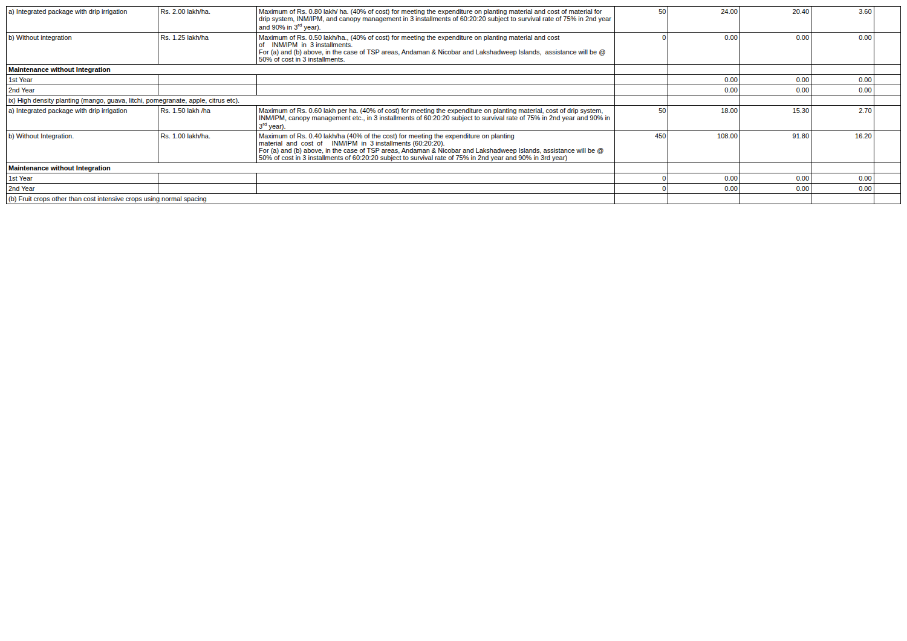| a) Integrated package with drip irrigation | Rs. 2.00 lakh/ha. | Maximum of Rs. 0.80 lakh/ ha. (40% of cost) for meeting the expenditure on planting material and cost of material for drip system, INM/IPM, and canopy management in 3 installments of 60:20:20 subject to survival rate of 75% in 2nd year and 90% in 3 rd year). | 50 | 24.00 | 20.40 | 3.60 | |
| b) Without integration | Rs. 1.25 lakh/ha | Maximum of Rs. 0.50 lakh/ha., (40% of cost) for meeting the expenditure on planting material and cost of INM/IPM in 3 installments. For (a) and (b) above, in the case of TSP areas, Andaman & Nicobar and Lakshadweep Islands, assistance will be @ 50% of cost in 3 installments. | 0 | 0.00 | 0.00 | 0.00 | |
| Maintenance without Integration | | | | | |
| 1st Year | | | | 0.00 | 0.00 | 0.00 | |
| 2nd Year | | | | 0.00 | 0.00 | 0.00 | |
| ix) High density planting (mango, guava, litchi, pomegranate, apple, citrus etc). | | | | | |
| a) Integrated package with drip irrigation | Rs. 1.50 lakh /ha | Maximum of Rs. 0.60 lakh per ha. (40% of cost) for meeting the expenditure on planting material, cost of drip system, INM/IPM, canopy management etc., in 3 installments of 60:20:20 subject to survival rate of 75% in 2nd year and 90% in 3 rd year). | 50 | 18.00 | 15.30 | 2.70 | |
| b) Without Integration. | Rs. 1.00 lakh/ha. | Maximum of Rs. 0.40 lakh/ha (40% of the cost) for meeting the expenditure on planting material and cost of INM/IPM in 3 installments (60:20:20). For (a) and (b) above, in the case of TSP areas, Andaman & Nicobar and Lakshadweep Islands, assistance will be @ 50% of cost in 3 installments of 60:20:20 subject to survival rate of 75% in 2nd year and 90% in 3rd year) | 450 | 108.00 | 91.80 | 16.20 | |
| Maintenance without Integration | | | | | |
| 1st Year | | | 0 | 0.00 | 0.00 | 0.00 | |
| 2nd Year | | | 0 | 0.00 | 0.00 | 0.00 | |
| (b) Fruit crops other than cost intensive crops using normal spacing | | | | | |